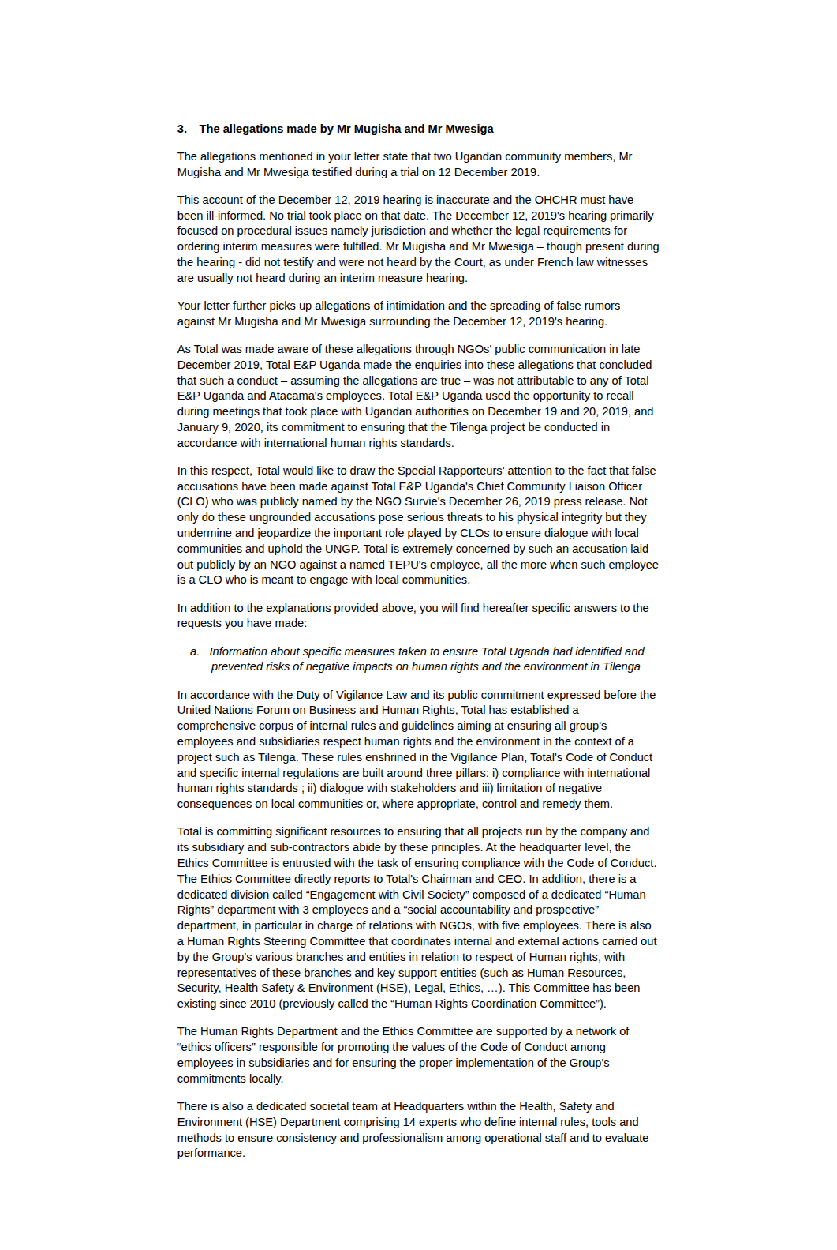3. The allegations made by Mr Mugisha and Mr Mwesiga
The allegations mentioned in your letter state that two Ugandan community members, Mr Mugisha and Mr Mwesiga testified during a trial on 12 December 2019.
This account of the December 12, 2019 hearing is inaccurate and the OHCHR must have been ill-informed. No trial took place on that date. The December 12, 2019's hearing primarily focused on procedural issues namely jurisdiction and whether the legal requirements for ordering interim measures were fulfilled. Mr Mugisha and Mr Mwesiga – though present during the hearing - did not testify and were not heard by the Court, as under French law witnesses are usually not heard during an interim measure hearing.
Your letter further picks up allegations of intimidation and the spreading of false rumors against Mr Mugisha and Mr Mwesiga surrounding the December 12, 2019's hearing.
As Total was made aware of these allegations through NGOs' public communication in late December 2019, Total E&P Uganda made the enquiries into these allegations that concluded that such a conduct – assuming the allegations are true – was not attributable to any of Total E&P Uganda and Atacama's employees. Total E&P Uganda used the opportunity to recall during meetings that took place with Ugandan authorities on December 19 and 20, 2019, and January 9, 2020, its commitment to ensuring that the Tilenga project be conducted in accordance with international human rights standards.
In this respect, Total would like to draw the Special Rapporteurs' attention to the fact that false accusations have been made against Total E&P Uganda's Chief Community Liaison Officer (CLO) who was publicly named by the NGO Survie's December 26, 2019 press release. Not only do these ungrounded accusations pose serious threats to his physical integrity but they undermine and jeopardize the important role played by CLOs to ensure dialogue with local communities and uphold the UNGP. Total is extremely concerned by such an accusation laid out publicly by an NGO against a named TEPU's employee, all the more when such employee is a CLO who is meant to engage with local communities.
In addition to the explanations provided above, you will find hereafter specific answers to the requests you have made:
a. Information about specific measures taken to ensure Total Uganda had identified and prevented risks of negative impacts on human rights and the environment in Tilenga
In accordance with the Duty of Vigilance Law and its public commitment expressed before the United Nations Forum on Business and Human Rights, Total has established a comprehensive corpus of internal rules and guidelines aiming at ensuring all group's employees and subsidiaries respect human rights and the environment in the context of a project such as Tilenga. These rules enshrined in the Vigilance Plan, Total's Code of Conduct and specific internal regulations are built around three pillars: i) compliance with international human rights standards ; ii) dialogue with stakeholders and iii) limitation of negative consequences on local communities or, where appropriate, control and remedy them.
Total is committing significant resources to ensuring that all projects run by the company and its subsidiary and sub-contractors abide by these principles. At the headquarter level, the Ethics Committee is entrusted with the task of ensuring compliance with the Code of Conduct. The Ethics Committee directly reports to Total's Chairman and CEO. In addition, there is a dedicated division called “Engagement with Civil Society” composed of a dedicated “Human Rights” department with 3 employees and a “social accountability and prospective” department, in particular in charge of relations with NGOs, with five employees. There is also a Human Rights Steering Committee that coordinates internal and external actions carried out by the Group's various branches and entities in relation to respect of Human rights, with representatives of these branches and key support entities (such as Human Resources, Security, Health Safety & Environment (HSE), Legal, Ethics, …). This Committee has been existing since 2010 (previously called the “Human Rights Coordination Committee”).
The Human Rights Department and the Ethics Committee are supported by a network of “ethics officers” responsible for promoting the values of the Code of Conduct among employees in subsidiaries and for ensuring the proper implementation of the Group's commitments locally.
There is also a dedicated societal team at Headquarters within the Health, Safety and Environment (HSE) Department comprising 14 experts who define internal rules, tools and methods to ensure consistency and professionalism among operational staff and to evaluate performance.